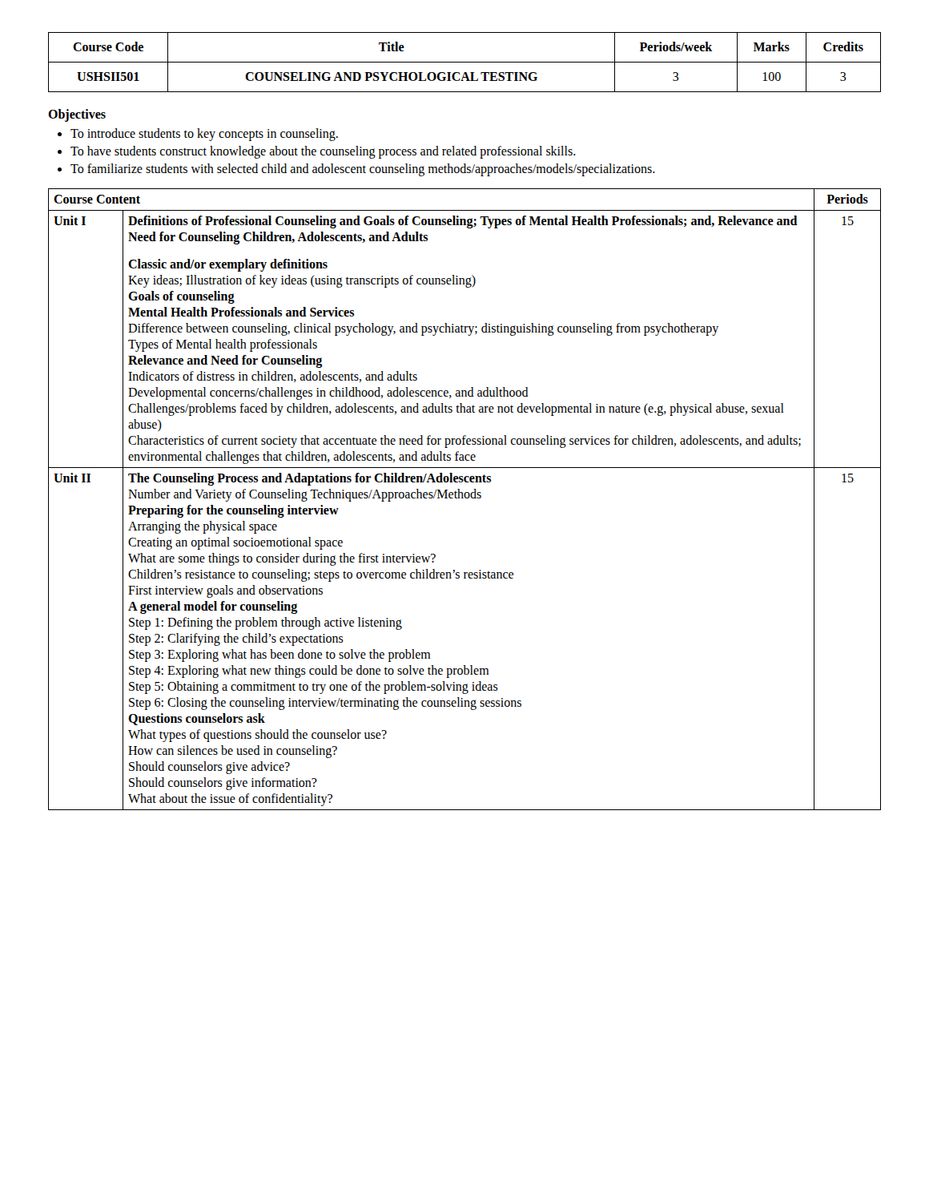| Course Code | Title | Periods/week | Marks | Credits |
| --- | --- | --- | --- | --- |
| USHSII501 | COUNSELING AND PSYCHOLOGICAL TESTING | 3 | 100 | 3 |
Objectives
To introduce students to key concepts in counseling.
To have students construct knowledge about the counseling process and related professional skills.
To familiarize students with selected child and adolescent counseling methods/approaches/models/specializations.
| Course Content | Periods |
| --- | --- |
| Unit I | Definitions of Professional Counseling and Goals of Counseling; Types of Mental Health Professionals; and, Relevance and Need for Counseling Children, Adolescents, and Adults Classic and/or exemplary definitions Key ideas; Illustration of key ideas (using transcripts of counseling) Goals of counseling Mental Health Professionals and Services Difference between counseling, clinical psychology, and psychiatry; distinguishing counseling from psychotherapy Types of Mental health professionals Relevance and Need for Counseling Indicators of distress in children, adolescents, and adults Developmental concerns/challenges in childhood, adolescence, and adulthood Challenges/problems faced by children, adolescents, and adults that are not developmental in nature (e.g, physical abuse, sexual abuse) Characteristics of current society that accentuate the need for professional counseling services for children, adolescents, and adults; environmental challenges that children, adolescents, and adults face | 15 |
| Unit II | The Counseling Process and Adaptations for Children/Adolescents Number and Variety of Counseling Techniques/Approaches/Methods Preparing for the counseling interview Arranging the physical space Creating an optimal socioemotional space What are some things to consider during the first interview? Children’s resistance to counseling; steps to overcome children’s resistance First interview goals and observations A general model for counseling Step 1: Defining the problem through active listening Step 2: Clarifying the child’s expectations Step 3: Exploring what has been done to solve the problem Step 4: Exploring what new things could be done to solve the problem Step 5: Obtaining a commitment to try one of the problem-solving ideas Step 6: Closing the counseling interview/terminating the counseling sessions Questions counselors ask What types of questions should the counselor use? How can silences be used in counseling? Should counselors give advice? Should counselors give information? What about the issue of confidentiality? | 15 |